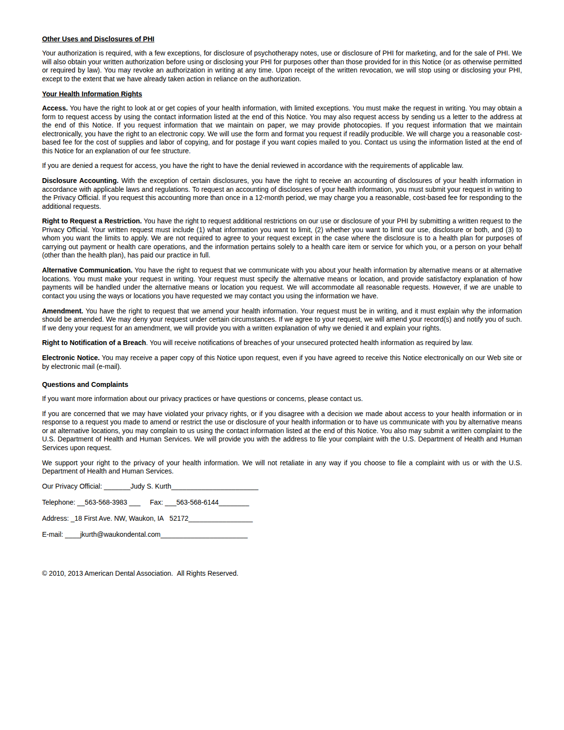Other Uses and Disclosures of PHI
Your authorization is required, with a few exceptions, for disclosure of psychotherapy notes, use or disclosure of PHI for marketing, and for the sale of PHI. We will also obtain your written authorization before using or disclosing your PHI for purposes other than those provided for in this Notice (or as otherwise permitted or required by law). You may revoke an authorization in writing at any time. Upon receipt of the written revocation, we will stop using or disclosing your PHI, except to the extent that we have already taken action in reliance on the authorization.
Your Health Information Rights
Access. You have the right to look at or get copies of your health information, with limited exceptions. You must make the request in writing. You may obtain a form to request access by using the contact information listed at the end of this Notice. You may also request access by sending us a letter to the address at the end of this Notice. If you request information that we maintain on paper, we may provide photocopies. If you request information that we maintain electronically, you have the right to an electronic copy. We will use the form and format you request if readily producible. We will charge you a reasonable cost-based fee for the cost of supplies and labor of copying, and for postage if you want copies mailed to you. Contact us using the information listed at the end of this Notice for an explanation of our fee structure.
If you are denied a request for access, you have the right to have the denial reviewed in accordance with the requirements of applicable law.
Disclosure Accounting. With the exception of certain disclosures, you have the right to receive an accounting of disclosures of your health information in accordance with applicable laws and regulations. To request an accounting of disclosures of your health information, you must submit your request in writing to the Privacy Official. If you request this accounting more than once in a 12-month period, we may charge you a reasonable, cost-based fee for responding to the additional requests.
Right to Request a Restriction. You have the right to request additional restrictions on our use or disclosure of your PHI by submitting a written request to the Privacy Official. Your written request must include (1) what information you want to limit, (2) whether you want to limit our use, disclosure or both, and (3) to whom you want the limits to apply. We are not required to agree to your request except in the case where the disclosure is to a health plan for purposes of carrying out payment or health care operations, and the information pertains solely to a health care item or service for which you, or a person on your behalf (other than the health plan), has paid our practice in full.
Alternative Communication. You have the right to request that we communicate with you about your health information by alternative means or at alternative locations. You must make your request in writing. Your request must specify the alternative means or location, and provide satisfactory explanation of how payments will be handled under the alternative means or location you request. We will accommodate all reasonable requests. However, if we are unable to contact you using the ways or locations you have requested we may contact you using the information we have.
Amendment. You have the right to request that we amend your health information. Your request must be in writing, and it must explain why the information should be amended. We may deny your request under certain circumstances. If we agree to your request, we will amend your record(s) and notify you of such. If we deny your request for an amendment, we will provide you with a written explanation of why we denied it and explain your rights.
Right to Notification of a Breach. You will receive notifications of breaches of your unsecured protected health information as required by law.
Electronic Notice. You may receive a paper copy of this Notice upon request, even if you have agreed to receive this Notice electronically on our Web site or by electronic mail (e-mail).
Questions and Complaints
If you want more information about our privacy practices or have questions or concerns, please contact us.
If you are concerned that we may have violated your privacy rights, or if you disagree with a decision we made about access to your health information or in response to a request you made to amend or restrict the use or disclosure of your health information or to have us communicate with you by alternative means or at alternative locations, you may complain to us using the contact information listed at the end of this Notice. You also may submit a written complaint to the U.S. Department of Health and Human Services. We will provide you with the address to file your complaint with the U.S. Department of Health and Human Services upon request.
We support your right to the privacy of your health information. We will not retaliate in any way if you choose to file a complaint with us or with the U.S. Department of Health and Human Services.
Our Privacy Official: _______Judy S. Kurth_______________________
Telephone: __563-568-3983 ___ Fax: ___563-568-6144________
Address: _18 First Ave. NW, Waukon, IA 52172_________________
E-mail: ____jkurth@waukondental.com_______________________
© 2010, 2013 American Dental Association. All Rights Reserved.